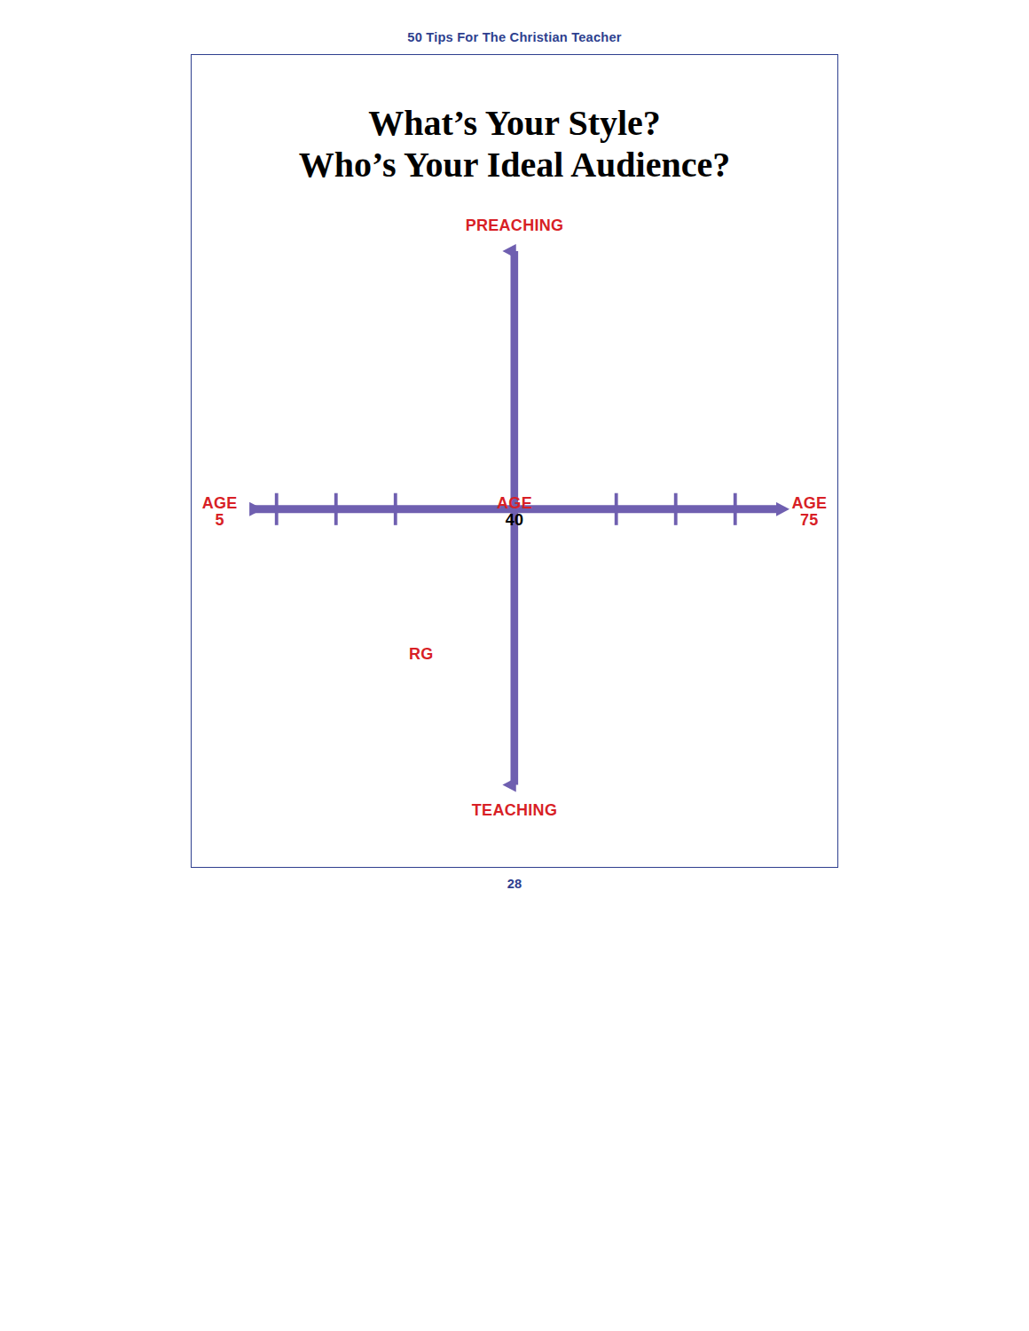50 Tips For The Christian Teacher
What’s Your Style?
Who’s Your Ideal Audience?
PREACHING
TEACHING
AGE
5
AGE
75
AGE40
RG
28